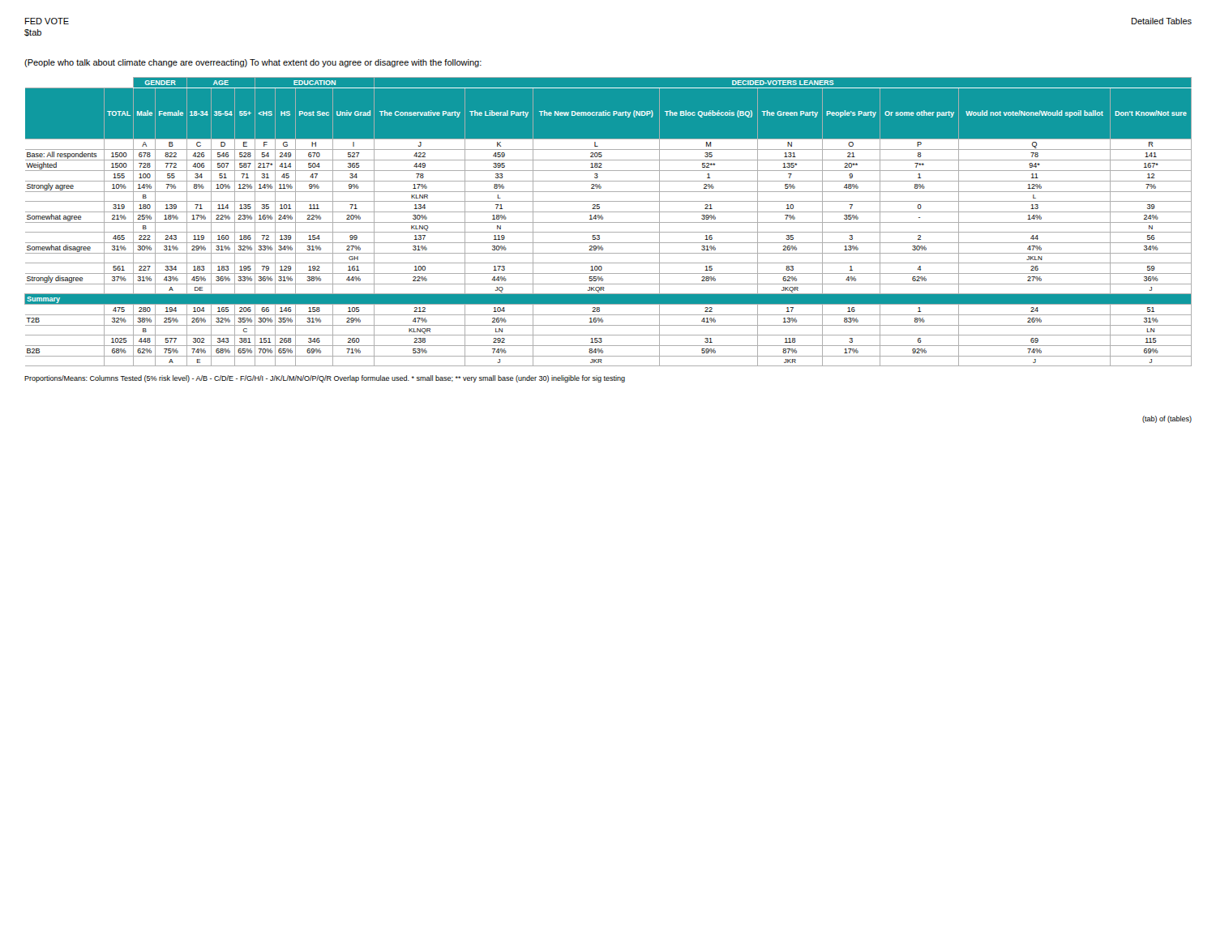FED VOTE
Detailed Tables
$tab
(People who talk about climate change are overreacting) To what extent do you agree or disagree with the following:
| | | GENDER | AGE | EDUCATION | DECIDED-VOTERS LEANERS |
| --- | --- | --- | --- | --- | --- |
| | TOTAL | Male | Female | 18-34 | 35-54 | 55+ | <HS | HS | Post Sec | Univ Grad | The Conservative Party | The Liberal Party | The New Democratic Party (NDP) | The Bloc Québécois (BQ) | The Green Party | People's Party | Or some other party | Would not vote/None/Would spoil ballot | Don't Know/Not sure |
| | | A | B | C | D | E | F | G | H | I | J | K | L | M | N | O | P | Q | R |
| Base: All respondents | 1500 | 678 | 822 | 426 | 546 | 528 | 54 | 249 | 670 | 527 | 422 | 459 | 205 | 35 | 131 | 21 | 8 | 78 | 141 |
| Weighted | 1500 | 728 | 772 | 406 | 507 | 587 | 217* | 414 | 504 | 365 | 449 | 395 | 182 | 52** | 135* | 20** | 7** | 94* | 167* |
| | 155 | 100 | 55 | 34 | 51 | 71 | 31 | 45 | 47 | 34 | 78 | 33 | 3 | 1 | 7 | 9 | 1 | 11 | 12 |
| Strongly agree | 10% | 14% | 7% | 8% | 10% | 12% | 14% | 11% | 9% | 9% | 17% | 8% | 2% | 2% | 5% | 48% | 8% | 12% | 7% |
| | | B | | | | | | | | | KLNR | L | | | | | | L | |
| | 319 | 180 | 139 | 71 | 114 | 135 | 35 | 101 | 111 | 71 | 134 | 71 | 25 | 21 | 10 | 7 | 0 | 13 | 39 |
| Somewhat agree | 21% | 25% | 18% | 17% | 22% | 23% | 16% | 24% | 22% | 20% | 30% | 18% | 14% | 39% | 7% | 35% | - | 14% | 24% |
| | | B | | | | | | | | | KLNQ | N | | | | | | | N |
| | 465 | 222 | 243 | 119 | 160 | 186 | 72 | 139 | 154 | 99 | 137 | 119 | 53 | 16 | 35 | 3 | 2 | 44 | 56 |
| Somewhat disagree | 31% | 30% | 31% | 29% | 31% | 32% | 33% | 34% | 31% | 27% | 31% | 30% | 29% | 31% | 26% | 13% | 30% | 47% | 34% |
| | | | | | | | | | | GH | | | | | | | | JKLN | |
| | 561 | 227 | 334 | 183 | 183 | 195 | 79 | 129 | 192 | 161 | 100 | 173 | 100 | 15 | 83 | 1 | 4 | 26 | 59 |
| Strongly disagree | 37% | 31% | 43% | 45% | 36% | 33% | 36% | 31% | 38% | 44% | 22% | 44% | 55% | 28% | 62% | 4% | 62% | 27% | 36% |
| | | | A | DE | | | | | | | | JQ | JKQR | | JKQR | | | | J |
| Summary |
| | 475 | 280 | 194 | 104 | 165 | 206 | 66 | 146 | 158 | 105 | 212 | 104 | 28 | 22 | 17 | 16 | 1 | 24 | 51 |
| T2B | 32% | 38% | 25% | 26% | 32% | 35% | 30% | 35% | 31% | 29% | 47% | 26% | 16% | 41% | 13% | 83% | 8% | 26% | 31% |
| | | B | | | | C | | | | | KLNQR | LN | | | | | | | LN |
| | 1025 | 448 | 577 | 302 | 343 | 381 | 151 | 268 | 346 | 260 | 238 | 292 | 153 | 31 | 118 | 3 | 6 | 69 | 115 |
| B2B | 68% | 62% | 75% | 74% | 68% | 65% | 70% | 65% | 69% | 71% | 53% | 74% | 84% | 59% | 87% | 17% | 92% | 74% | 69% |
| | | | A | E | | | | | | | | J | JKR | | JKR | | | J | J |
Proportions/Means: Columns Tested (5% risk level) - A/B - C/D/E - F/G/H/I - J/K/L/M/N/O/P/Q/R Overlap formulae used. * small base; ** very small base (under 30) ineligible for sig testing
(tab) of (tables)